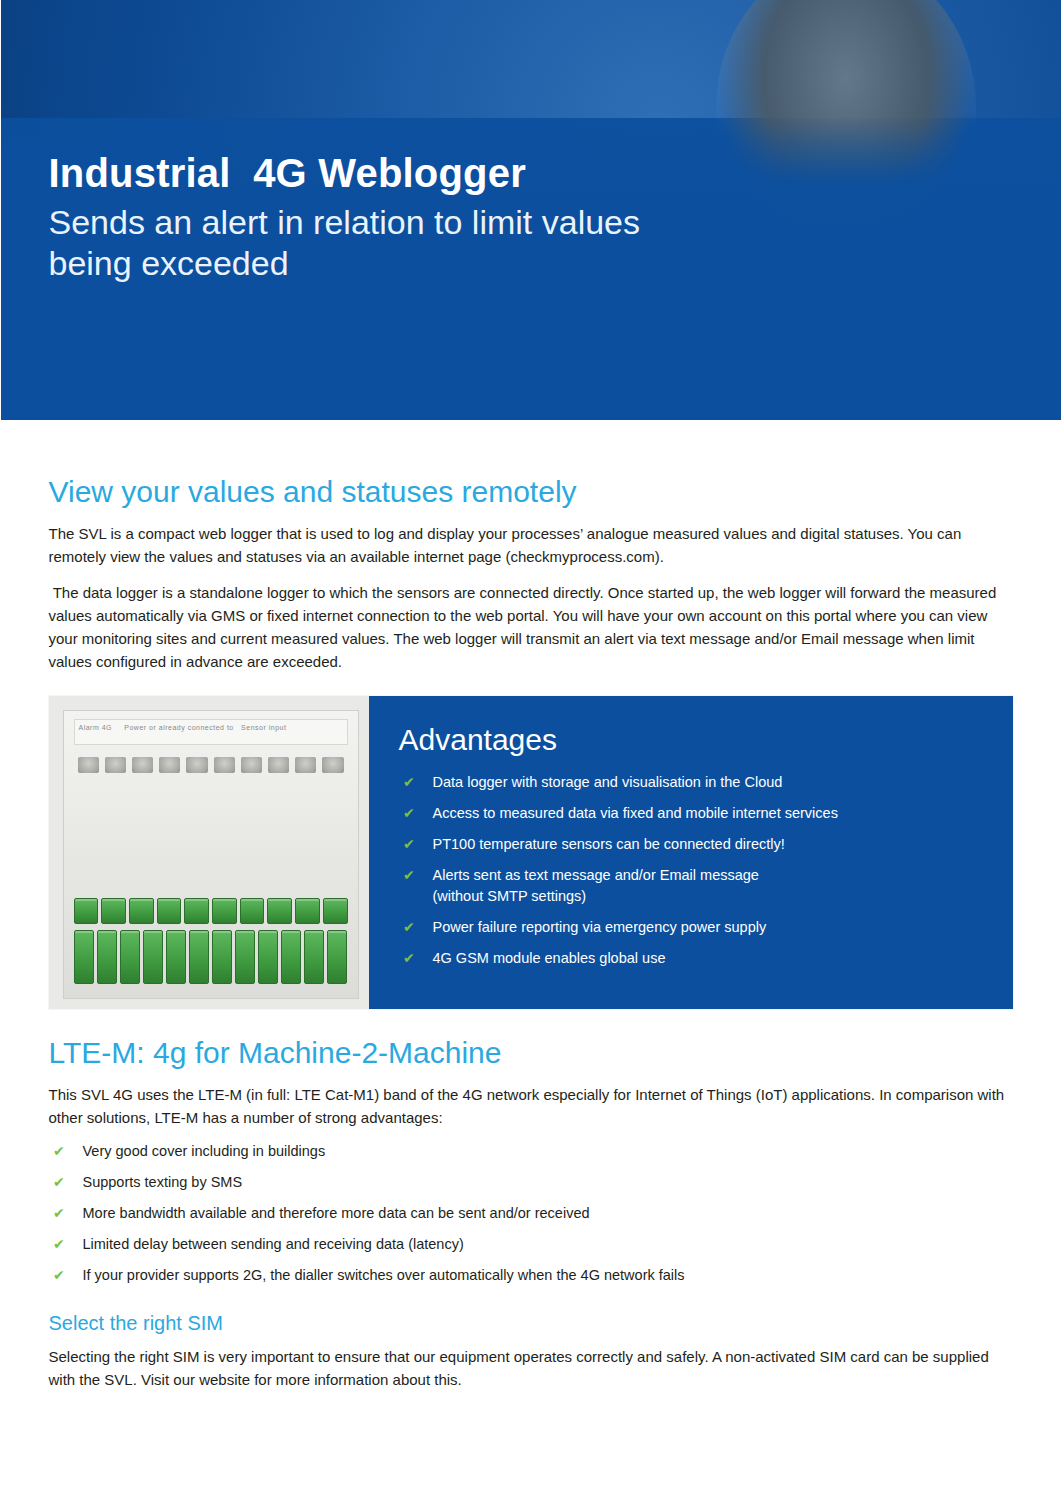Industrial 4G Weblogger
Sends an alert in relation to limit values
being exceeded
View your values and statuses remotely
The SVL is a compact web logger that is used to log and display your processes’ analogue measured values and digital statuses. You can remotely view the values and statuses via an available internet page (checkmyprocess.com).
The data logger is a standalone logger to which the sensors are connected directly. Once started up, the web logger will forward the measured values automatically via GMS or fixed internet connection to the web portal. You will have your own account on this portal where you can view your monitoring sites and current measured values. The web logger will transmit an alert via text message and/or Email message when limit values configured in advance are exceeded.
Alarm 4G Power or already connected to Sensor input
Advantages
Data logger with storage and visualisation in the Cloud
Access to measured data via fixed and mobile internet services
PT100 temperature sensors can be connected directly!
Alerts sent as text message and/or Email message
(without SMTP settings)
Power failure reporting via emergency power supply
4G GSM module enables global use
LTE-M: 4g for Machine-2-Machine
This SVL 4G uses the LTE-M (in full: LTE Cat-M1) band of the 4G network especially for Internet of Things (IoT) applications. In comparison with other solutions, LTE-M has a number of strong advantages:
Very good cover including in buildings
Supports texting by SMS
More bandwidth available and therefore more data can be sent and/or received
Limited delay between sending and receiving data (latency)
If your provider supports 2G, the dialler switches over automatically when the 4G network fails
Select the right SIM
Selecting the right SIM is very important to ensure that our equipment operates correctly and safely. A non-activated SIM card can be supplied with the SVL. Visit our website for more information about this.